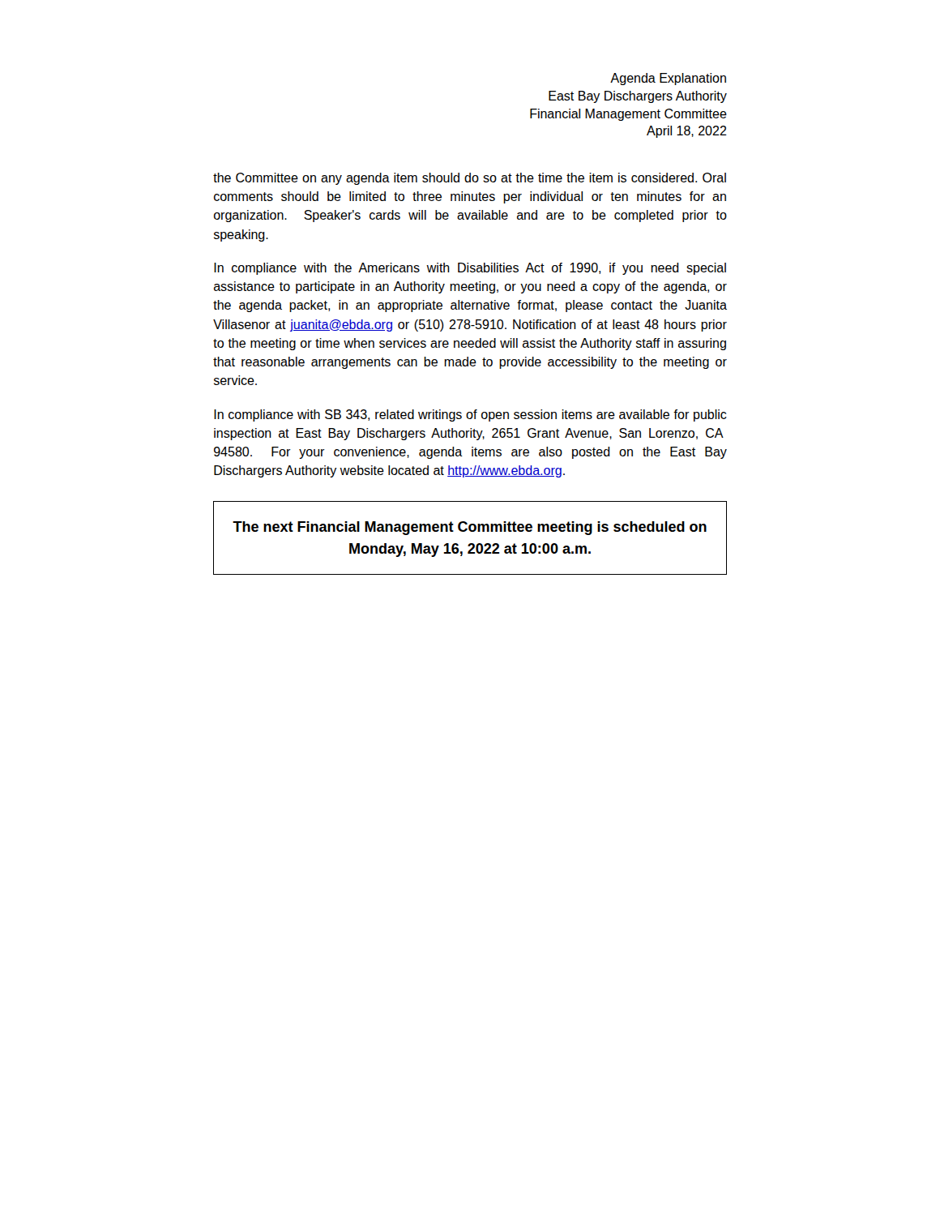Agenda Explanation
East Bay Dischargers Authority
Financial Management Committee
April 18, 2022
the Committee on any agenda item should do so at the time the item is considered. Oral comments should be limited to three minutes per individual or ten minutes for an organization. Speaker's cards will be available and are to be completed prior to speaking.
In compliance with the Americans with Disabilities Act of 1990, if you need special assistance to participate in an Authority meeting, or you need a copy of the agenda, or the agenda packet, in an appropriate alternative format, please contact the Juanita Villasenor at juanita@ebda.org or (510) 278-5910. Notification of at least 48 hours prior to the meeting or time when services are needed will assist the Authority staff in assuring that reasonable arrangements can be made to provide accessibility to the meeting or service.
In compliance with SB 343, related writings of open session items are available for public inspection at East Bay Dischargers Authority, 2651 Grant Avenue, San Lorenzo, CA 94580. For your convenience, agenda items are also posted on the East Bay Dischargers Authority website located at http://www.ebda.org.
The next Financial Management Committee meeting is scheduled on
Monday, May 16, 2022 at 10:00 a.m.